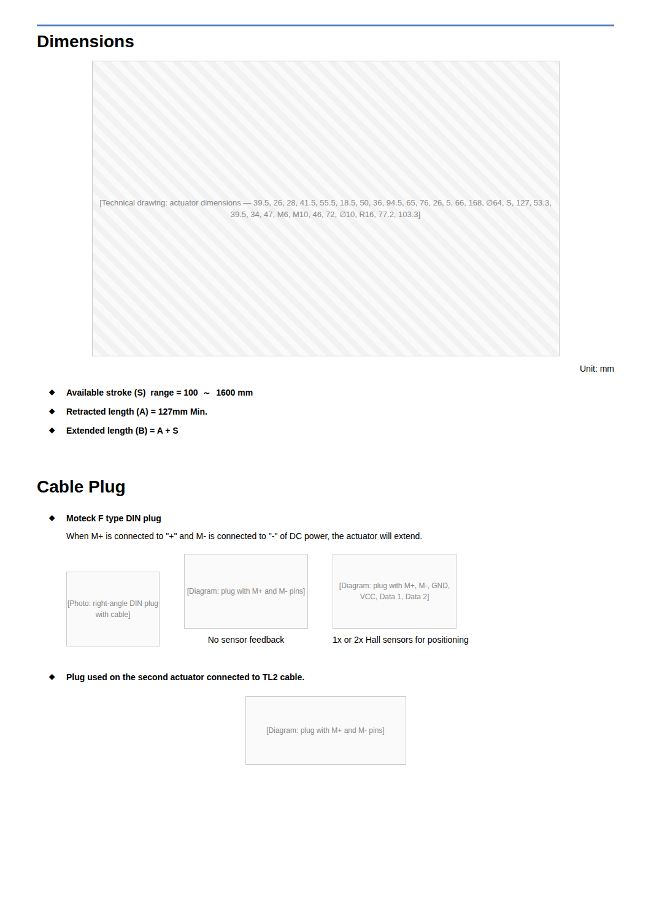Dimensions
[Technical drawing: actuator dimensions — 39.5, 26, 28, 41.5, 55.5, 18.5, 50, 36, 94.5, 65, 76, 26, 5, 66, 168, ∅64, S, 127, 53.3, 39.5, 34, 47, M6, M10, 46, 72, ∅10, R16, 77.2, 103.3]
Unit: mm
Available stroke (S) range = 100 ～ 1600 mm
Retracted length (A) = 127mm Min.
Extended length (B) = A + S
Cable Plug
Moteck F type DIN plug
When M+ is connected to "+" and M- is connected to "-" of DC power, the actuator will extend.
[Photo: right-angle DIN plug with cable]
[Diagram: plug with M+ and M- pins]
No sensor feedback
[Diagram: plug with M+, M-, GND, VCC, Data 1, Data 2]
1x or 2x Hall sensors for positioning
Plug used on the second actuator connected to TL2 cable.
[Diagram: plug with M+ and M- pins]